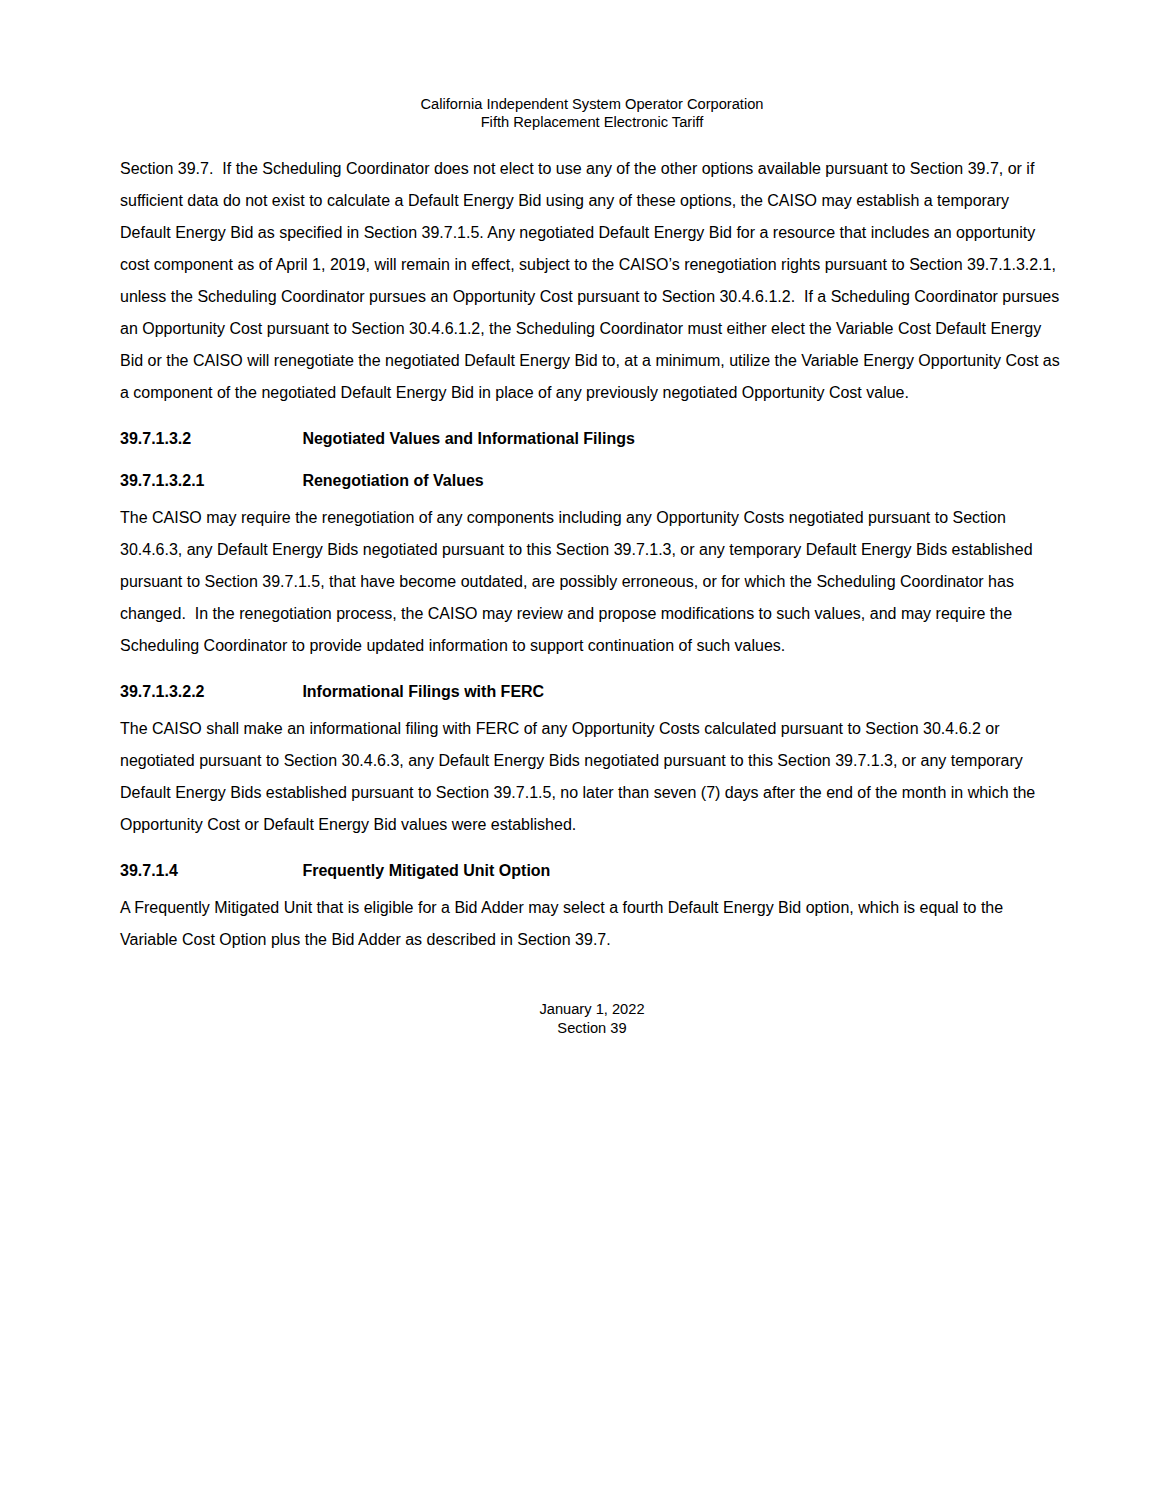California Independent System Operator Corporation
Fifth Replacement Electronic Tariff
Section 39.7. If the Scheduling Coordinator does not elect to use any of the other options available pursuant to Section 39.7, or if sufficient data do not exist to calculate a Default Energy Bid using any of these options, the CAISO may establish a temporary Default Energy Bid as specified in Section 39.7.1.5. Any negotiated Default Energy Bid for a resource that includes an opportunity cost component as of April 1, 2019, will remain in effect, subject to the CAISO’s renegotiation rights pursuant to Section 39.7.1.3.2.1, unless the Scheduling Coordinator pursues an Opportunity Cost pursuant to Section 30.4.6.1.2. If a Scheduling Coordinator pursues an Opportunity Cost pursuant to Section 30.4.6.1.2, the Scheduling Coordinator must either elect the Variable Cost Default Energy Bid or the CAISO will renegotiate the negotiated Default Energy Bid to, at a minimum, utilize the Variable Energy Opportunity Cost as a component of the negotiated Default Energy Bid in place of any previously negotiated Opportunity Cost value.
39.7.1.3.2 Negotiated Values and Informational Filings
39.7.1.3.2.1 Renegotiation of Values
The CAISO may require the renegotiation of any components including any Opportunity Costs negotiated pursuant to Section 30.4.6.3, any Default Energy Bids negotiated pursuant to this Section 39.7.1.3, or any temporary Default Energy Bids established pursuant to Section 39.7.1.5, that have become outdated, are possibly erroneous, or for which the Scheduling Coordinator has changed. In the renegotiation process, the CAISO may review and propose modifications to such values, and may require the Scheduling Coordinator to provide updated information to support continuation of such values.
39.7.1.3.2.2 Informational Filings with FERC
The CAISO shall make an informational filing with FERC of any Opportunity Costs calculated pursuant to Section 30.4.6.2 or negotiated pursuant to Section 30.4.6.3, any Default Energy Bids negotiated pursuant to this Section 39.7.1.3, or any temporary Default Energy Bids established pursuant to Section 39.7.1.5, no later than seven (7) days after the end of the month in which the Opportunity Cost or Default Energy Bid values were established.
39.7.1.4 Frequently Mitigated Unit Option
A Frequently Mitigated Unit that is eligible for a Bid Adder may select a fourth Default Energy Bid option, which is equal to the Variable Cost Option plus the Bid Adder as described in Section 39.7.
January 1, 2022
Section 39